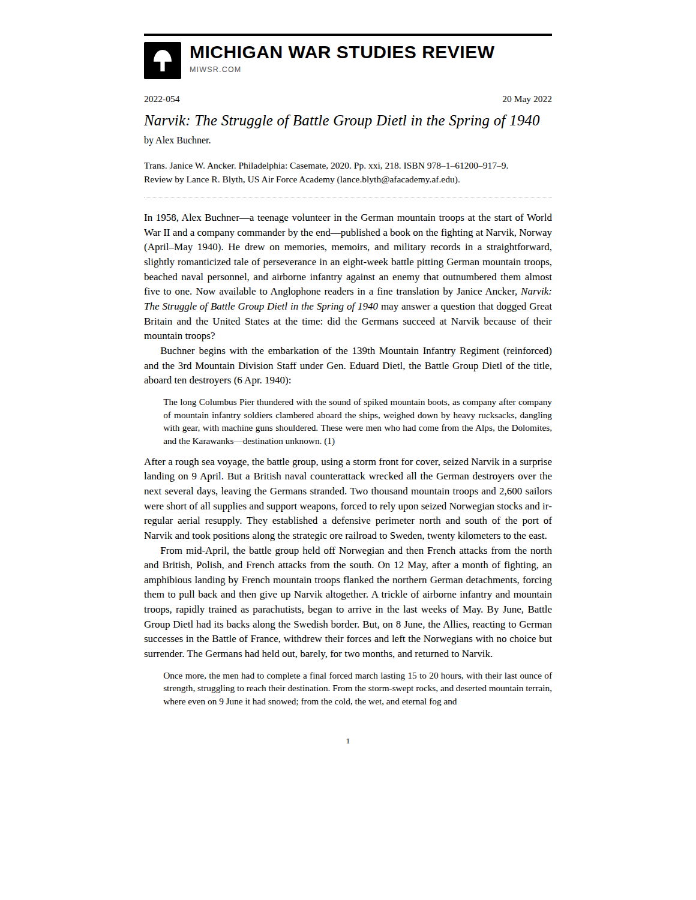Michigan War Studies Review
MiWSR.com
2022-054 20 May 2022
Narvik: The Struggle of Battle Group Dietl in the Spring of 1940
by Alex Buchner.
Trans. Janice W. Ancker. Philadelphia: Casemate, 2020. Pp. xxi, 218. ISBN 978–1–61200–917–9.
Review by Lance R. Blyth, US Air Force Academy (lance.blyth@afacademy.af.edu).
In 1958, Alex Buchner—a teenage volunteer in the German mountain troops at the start of World War II and a company commander by the end—published a book on the fighting at Narvik, Norway (April–May 1940). He drew on memories, memoirs, and military records in a straightforward, slightly romanticized tale of perseverance in an eight-week battle pitting German mountain troops, beached naval personnel, and airborne infantry against an enemy that outnumbered them almost five to one. Now available to Anglophone readers in a fine translation by Janice Ancker, Narvik: The Struggle of Battle Group Dietl in the Spring of 1940 may answer a question that dogged Great Britain and the United States at the time: did the Germans succeed at Narvik because of their mountain troops?
Buchner begins with the embarkation of the 139th Mountain Infantry Regiment (reinforced) and the 3rd Mountain Division Staff under Gen. Eduard Dietl, the Battle Group Dietl of the title, aboard ten destroyers (6 Apr. 1940):
The long Columbus Pier thundered with the sound of spiked mountain boots, as company after company of mountain infantry soldiers clambered aboard the ships, weighed down by heavy rucksacks, dangling with gear, with machine guns shouldered. These were men who had come from the Alps, the Dolomites, and the Karawanks—destination unknown. (1)
After a rough sea voyage, the battle group, using a storm front for cover, seized Narvik in a surprise landing on 9 April. But a British naval counterattack wrecked all the German destroyers over the next several days, leaving the Germans stranded. Two thousand mountain troops and 2,600 sailors were short of all supplies and support weapons, forced to rely upon seized Norwegian stocks and irregular aerial resupply. They established a defensive perimeter north and south of the port of Narvik and took positions along the strategic ore railroad to Sweden, twenty kilometers to the east.
From mid-April, the battle group held off Norwegian and then French attacks from the north and British, Polish, and French attacks from the south. On 12 May, after a month of fighting, an amphibious landing by French mountain troops flanked the northern German detachments, forcing them to pull back and then give up Narvik altogether. A trickle of airborne infantry and mountain troops, rapidly trained as parachutists, began to arrive in the last weeks of May. By June, Battle Group Dietl had its backs along the Swedish border. But, on 8 June, the Allies, reacting to German successes in the Battle of France, withdrew their forces and left the Norwegians with no choice but surrender. The Germans had held out, barely, for two months, and returned to Narvik.
Once more, the men had to complete a final forced march lasting 15 to 20 hours, with their last ounce of strength, struggling to reach their destination. From the storm-swept rocks, and deserted mountain terrain, where even on 9 June it had snowed; from the cold, the wet, and eternal fog and
1